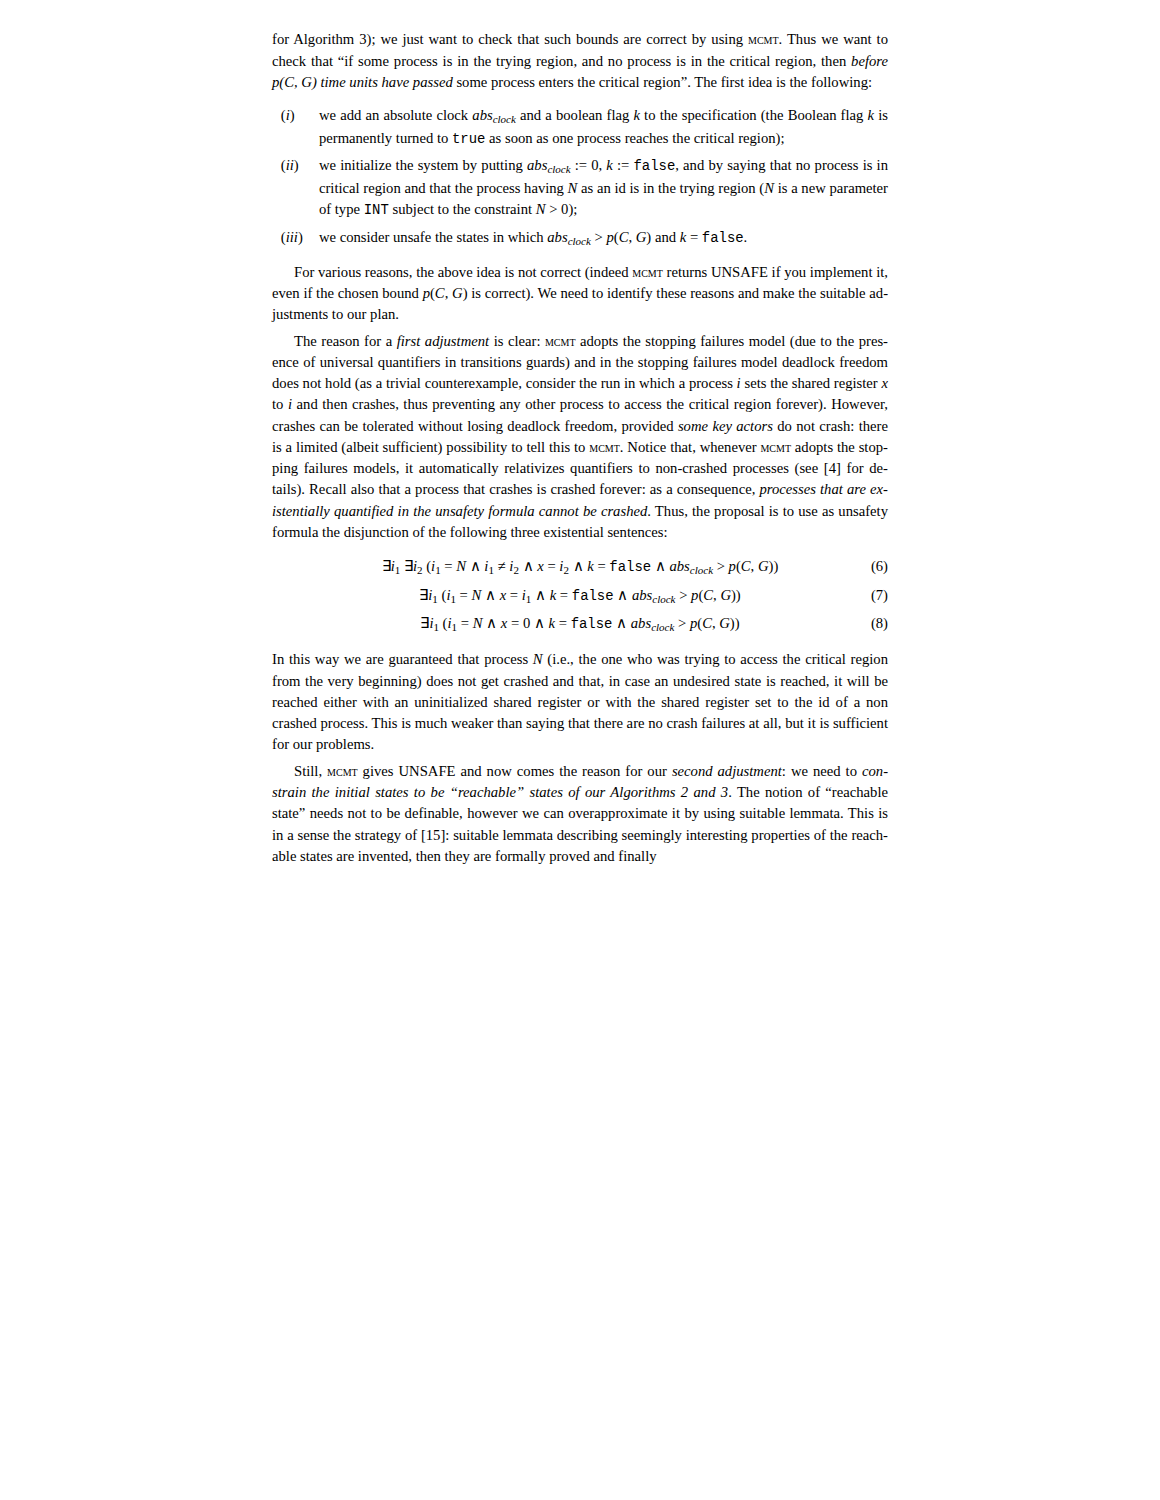for Algorithm 3); we just want to check that such bounds are correct by using mcmt. Thus we want to check that “if some process is in the trying region, and no process is in the critical region, then before p(C, G) time units have passed some process enters the critical region”. The first idea is the following:
(i) we add an absolute clock absclock and a boolean flag k to the specification (the Boolean flag k is permanently turned to true as soon as one process reaches the critical region);
(ii) we initialize the system by putting absclock := 0, k := false, and by saying that no process is in critical region and that the process having N as an id is in the trying region (N is a new parameter of type INT subject to the constraint N > 0);
(iii) we consider unsafe the states in which absclock > p(C, G) and k = false.
For various reasons, the above idea is not correct (indeed mcmt returns UNSAFE if you implement it, even if the chosen bound p(C, G) is correct). We need to identify these reasons and make the suitable adjustments to our plan.
The reason for a first adjustment is clear: mcmt adopts the stopping failures model (due to the presence of universal quantifiers in transitions guards) and in the stopping failures model deadlock freedom does not hold (as a trivial counterexample, consider the run in which a process i sets the shared register x to i and then crashes, thus preventing any other process to access the critical region forever). However, crashes can be tolerated without losing deadlock freedom, provided some key actors do not crash: there is a limited (albeit sufficient) possibility to tell this to mcmt. Notice that, whenever mcmt adopts the stopping failures models, it automatically relativizes quantifiers to non-crashed processes (see [4] for details). Recall also that a process that crashes is crashed forever: as a consequence, processes that are existentially quantified in the unsafety formula cannot be crashed. Thus, the proposal is to use as unsafety formula the disjunction of the following three existential sentences:
∃i1 ∃i2 (i1 = N ∧ i1 ≠ i2 ∧ x = i2 ∧ k = false ∧ absclock > p(C, G)) (6)
∃i1 (i1 = N ∧ x = i1 ∧ k = false ∧ absclock > p(C, G)) (7)
∃i1 (i1 = N ∧ x = 0 ∧ k = false ∧ absclock > p(C, G)) (8)
In this way we are guaranteed that process N (i.e., the one who was trying to access the critical region from the very beginning) does not get crashed and that, in case an undesired state is reached, it will be reached either with an uninitialized shared register or with the shared register set to the id of a non crashed process. This is much weaker than saying that there are no crash failures at all, but it is sufficient for our problems.
Still, mcmt gives UNSAFE and now comes the reason for our second adjustment: we need to constrain the initial states to be “reachable” states of our Algorithms 2 and 3. The notion of “reachable state” needs not to be definable, however we can overapproximate it by using suitable lemmata. This is in a sense the strategy of [15]: suitable lemmata describing seemingly interesting properties of the reachable states are invented, then they are formally proved and finally